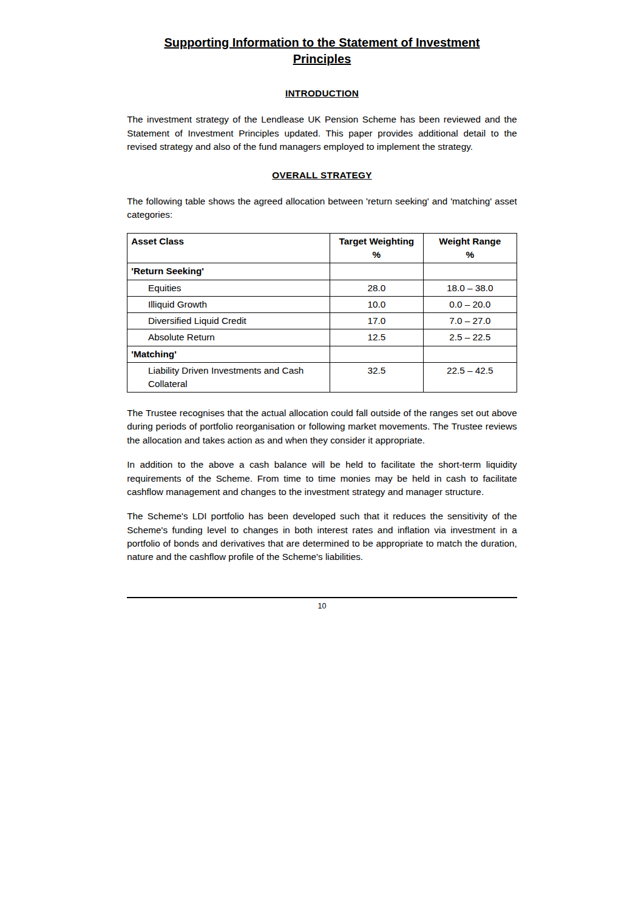Supporting Information to the Statement of Investment
Principles
INTRODUCTION
The investment strategy of the Lendlease UK Pension Scheme has been reviewed and the Statement of Investment Principles updated. This paper provides additional detail to the revised strategy and also of the fund managers employed to implement the strategy.
OVERALL STRATEGY
The following table shows the agreed allocation between 'return seeking' and 'matching' asset categories:
| Asset Class | Target Weighting % | Weight Range % |
| --- | --- | --- |
| 'Return Seeking' | | |
| Equities | 28.0 | 18.0 – 38.0 |
| Illiquid Growth | 10.0 | 0.0 – 20.0 |
| Diversified Liquid Credit | 17.0 | 7.0 – 27.0 |
| Absolute Return | 12.5 | 2.5 – 22.5 |
| 'Matching' | | |
| Liability Driven Investments and Cash Collateral | 32.5 | 22.5 – 42.5 |
The Trustee recognises that the actual allocation could fall outside of the ranges set out above during periods of portfolio reorganisation or following market movements. The Trustee reviews the allocation and takes action as and when they consider it appropriate.
In addition to the above a cash balance will be held to facilitate the short-term liquidity requirements of the Scheme. From time to time monies may be held in cash to facilitate cashflow management and changes to the investment strategy and manager structure.
The Scheme's LDI portfolio has been developed such that it reduces the sensitivity of the Scheme's funding level to changes in both interest rates and inflation via investment in a portfolio of bonds and derivatives that are determined to be appropriate to match the duration, nature and the cashflow profile of the Scheme's liabilities.
10